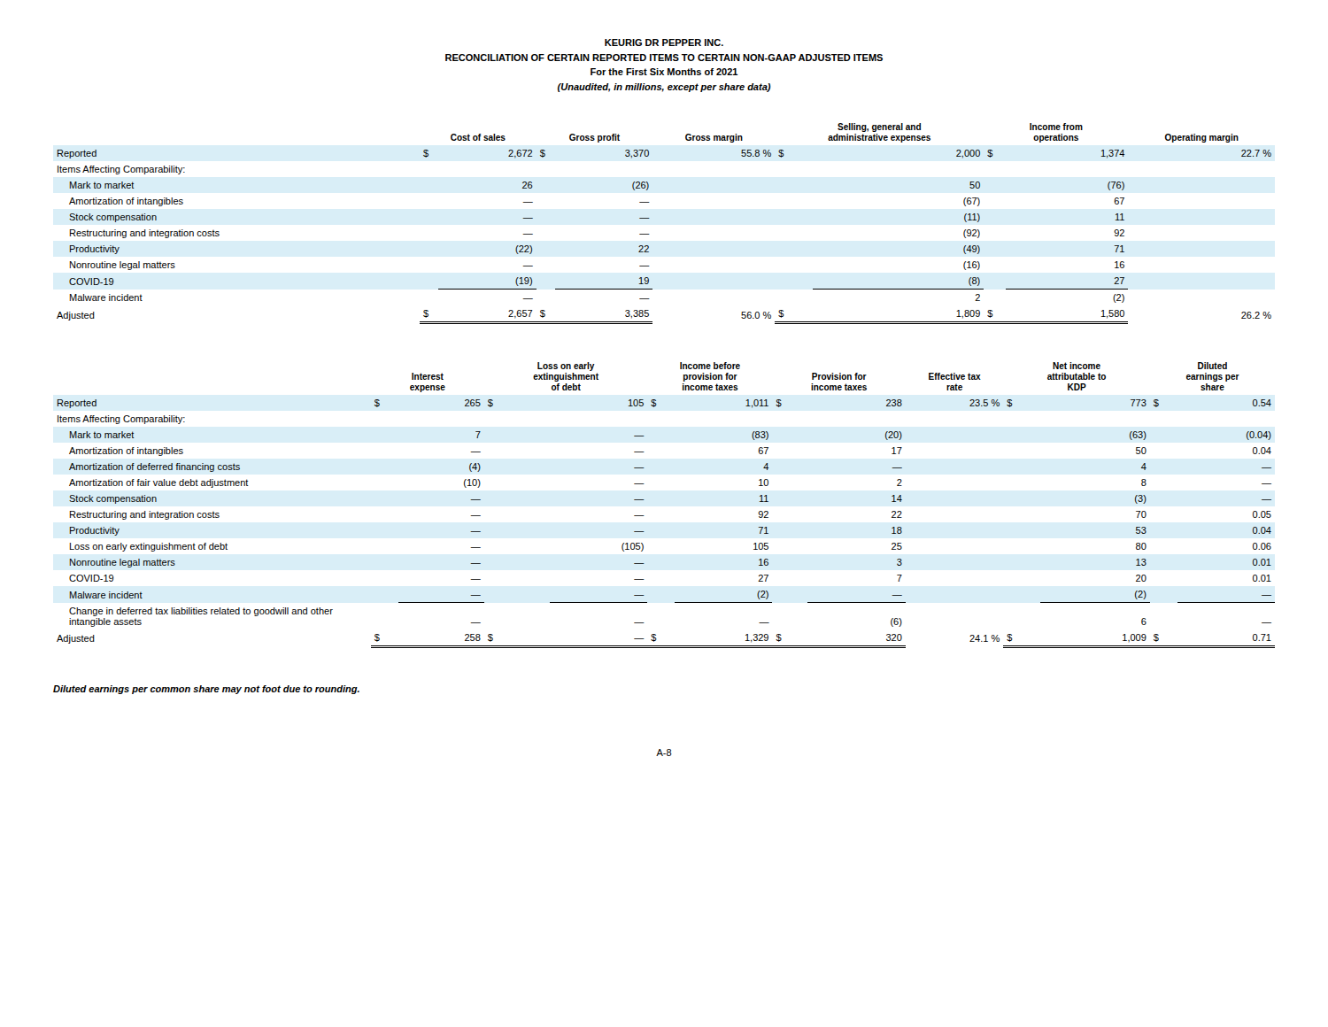KEURIG DR PEPPER INC.
RECONCILIATION OF CERTAIN REPORTED ITEMS TO CERTAIN NON-GAAP ADJUSTED ITEMS
For the First Six Months of 2021
(Unaudited, in millions, except per share data)
| | Cost of sales | Gross profit | Gross margin | Selling, general and administrative expenses | Income from operations | Operating margin |
| --- | --- | --- | --- | --- | --- | --- |
| Reported | $ | 2,672 | $ | 3,370 | 55.8 % | $ | 2,000 | $ | 1,374 | 22.7 % |
| Items Affecting Comparability: | | | | | | | | | | |
| Mark to market | | 26 | | (26) | | | 50 | | (76) | |
| Amortization of intangibles | | — | | — | | | (67) | | 67 | |
| Stock compensation | | — | | — | | | (11) | | 11 | |
| Restructuring and integration costs | | — | | — | | | (92) | | 92 | |
| Productivity | | (22) | | 22 | | | (49) | | 71 | |
| Nonroutine legal matters | | — | | — | | | (16) | | 16 | |
| COVID-19 | | (19) | | 19 | | | (8) | | 27 | |
| Malware incident | | — | | — | | | 2 | | (2) | |
| Adjusted | $ | 2,657 | $ | 3,385 | 56.0 % | $ | 1,809 | $ | 1,580 | 26.2 % |
| | Interest expense | Loss on early extinguishment of debt | Income before provision for income taxes | Provision for income taxes | Effective tax rate | Net income attributable to KDP | Diluted earnings per share |
| --- | --- | --- | --- | --- | --- | --- | --- |
| Reported | $ | 265 | $ | 105 | $ | 1,011 | $ | 238 | 23.5 % | $ | 773 | $ | 0.54 |
| Items Affecting Comparability: | | | | | | | | | | | | | |
| Mark to market | | 7 | | — | | (83) | | (20) | | | (63) | | (0.04) |
| Amortization of intangibles | | — | | — | | 67 | | 17 | | | 50 | | 0.04 |
| Amortization of deferred financing costs | | (4) | | — | | 4 | | — | | | 4 | | — |
| Amortization of fair value debt adjustment | | (10) | | — | | 10 | | 2 | | | 8 | | — |
| Stock compensation | | — | | — | | 11 | | 14 | | | (3) | | — |
| Restructuring and integration costs | | — | | — | | 92 | | 22 | | | 70 | | 0.05 |
| Productivity | | — | | — | | 71 | | 18 | | | 53 | | 0.04 |
| Loss on early extinguishment of debt | | — | | (105) | | 105 | | 25 | | | 80 | | 0.06 |
| Nonroutine legal matters | | — | | — | | 16 | | 3 | | | 13 | | 0.01 |
| COVID-19 | | — | | — | | 27 | | 7 | | | 20 | | 0.01 |
| Malware incident | | — | | — | | (2) | | — | | | (2) | | — |
| Change in deferred tax liabilities related to goodwill and other intangible assets | | — | | — | | — | | (6) | | | 6 | | — |
| Adjusted | $ | 258 | $ | — | $ | 1,329 | $ | 320 | 24.1 % | $ | 1,009 | $ | 0.71 |
Diluted earnings per common share may not foot due to rounding.
A-8